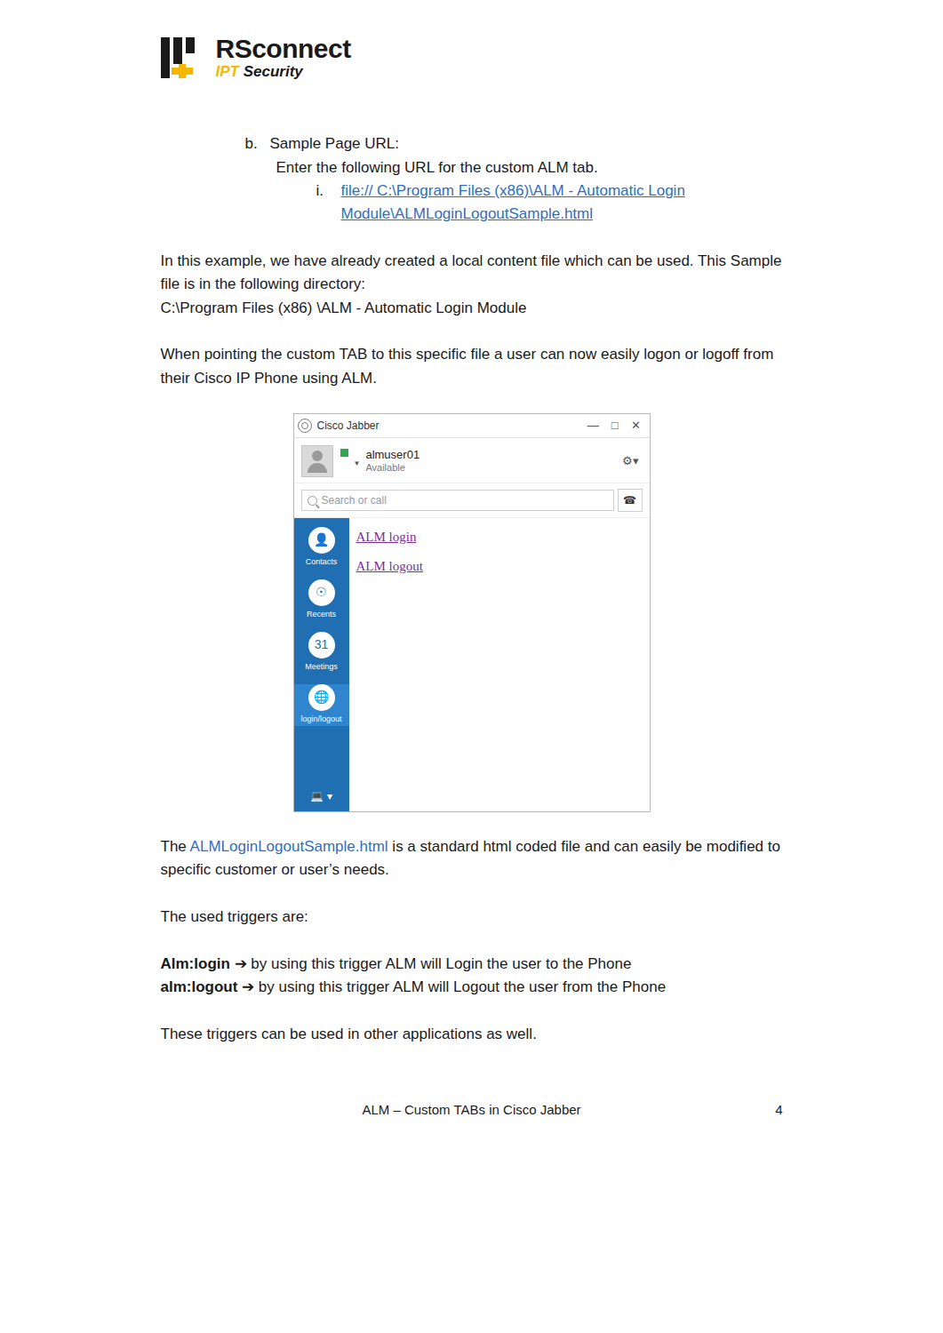RSconnect
IPT Security
b. Sample Page URL:
Enter the following URL for the custom ALM tab.
i. file:// C:\Program Files (x86)\ALM - Automatic Login Module\ALMLoginLogoutSample.html
In this example, we have already created a local content file which can be used. This Sample file is in the following directory:
C:\Program Files (x86) \ALM - Automatic Login Module
When pointing the custom TAB to this specific file a user can now easily logon or logoff from their Cisco IP Phone using ALM.
Cisco Jabber
—□✕
▼
almuser01
Available
⚙▾
Search or call
☎
👤
Contacts
☉
Recents
31
Meetings
🌐
login/logout
💻 ▾
ALM login ALM logout
The ALMLoginLogoutSample.html is a standard html coded file and can easily be modified to specific customer or user’s needs.
The used triggers are:
Alm:login ➔ by using this trigger ALM will Login the user to the Phone
alm:logout ➔ by using this trigger ALM will Logout the user from the Phone
These triggers can be used in other applications as well.
ALM – Custom TABs in Cisco Jabber 4